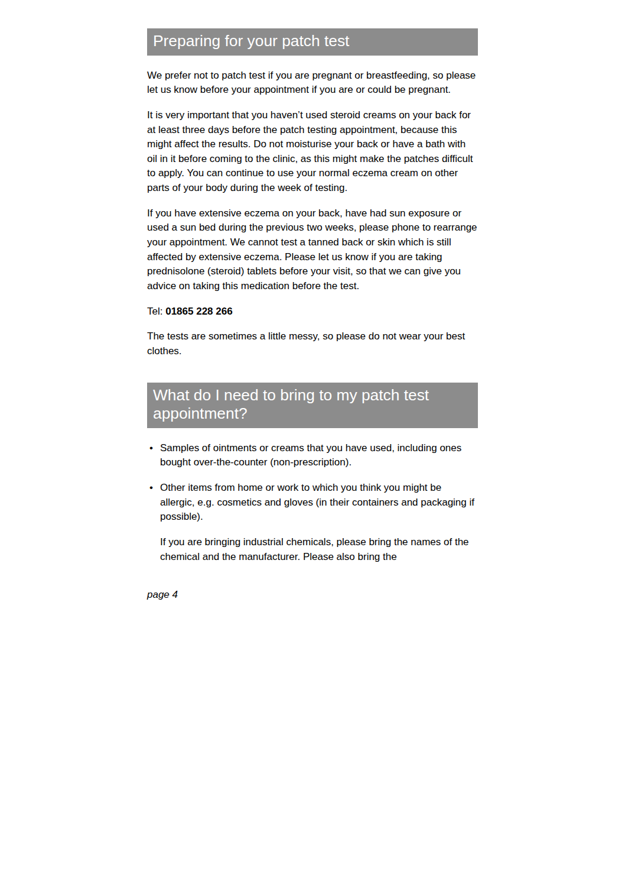Preparing for your patch test
We prefer not to patch test if you are pregnant or breastfeeding, so please let us know before your appointment if you are or could be pregnant.
It is very important that you haven’t used steroid creams on your back for at least three days before the patch testing appointment, because this might affect the results. Do not moisturise your back or have a bath with oil in it before coming to the clinic, as this might make the patches difficult to apply. You can continue to use your normal eczema cream on other parts of your body during the week of testing.
If you have extensive eczema on your back, have had sun exposure or used a sun bed during the previous two weeks, please phone to rearrange your appointment. We cannot test a tanned back or skin which is still affected by extensive eczema. Please let us know if you are taking prednisolone (steroid) tablets before your visit, so that we can give you advice on taking this medication before the test.
Tel: 01865 228 266
The tests are sometimes a little messy, so please do not wear your best clothes.
What do I need to bring to my patch test appointment?
Samples of ointments or creams that you have used, including ones bought over-the-counter (non-prescription).
Other items from home or work to which you think you might be allergic, e.g. cosmetics and gloves (in their containers and packaging if possible).
If you are bringing industrial chemicals, please bring the names of the chemical and the manufacturer. Please also bring the
page 4